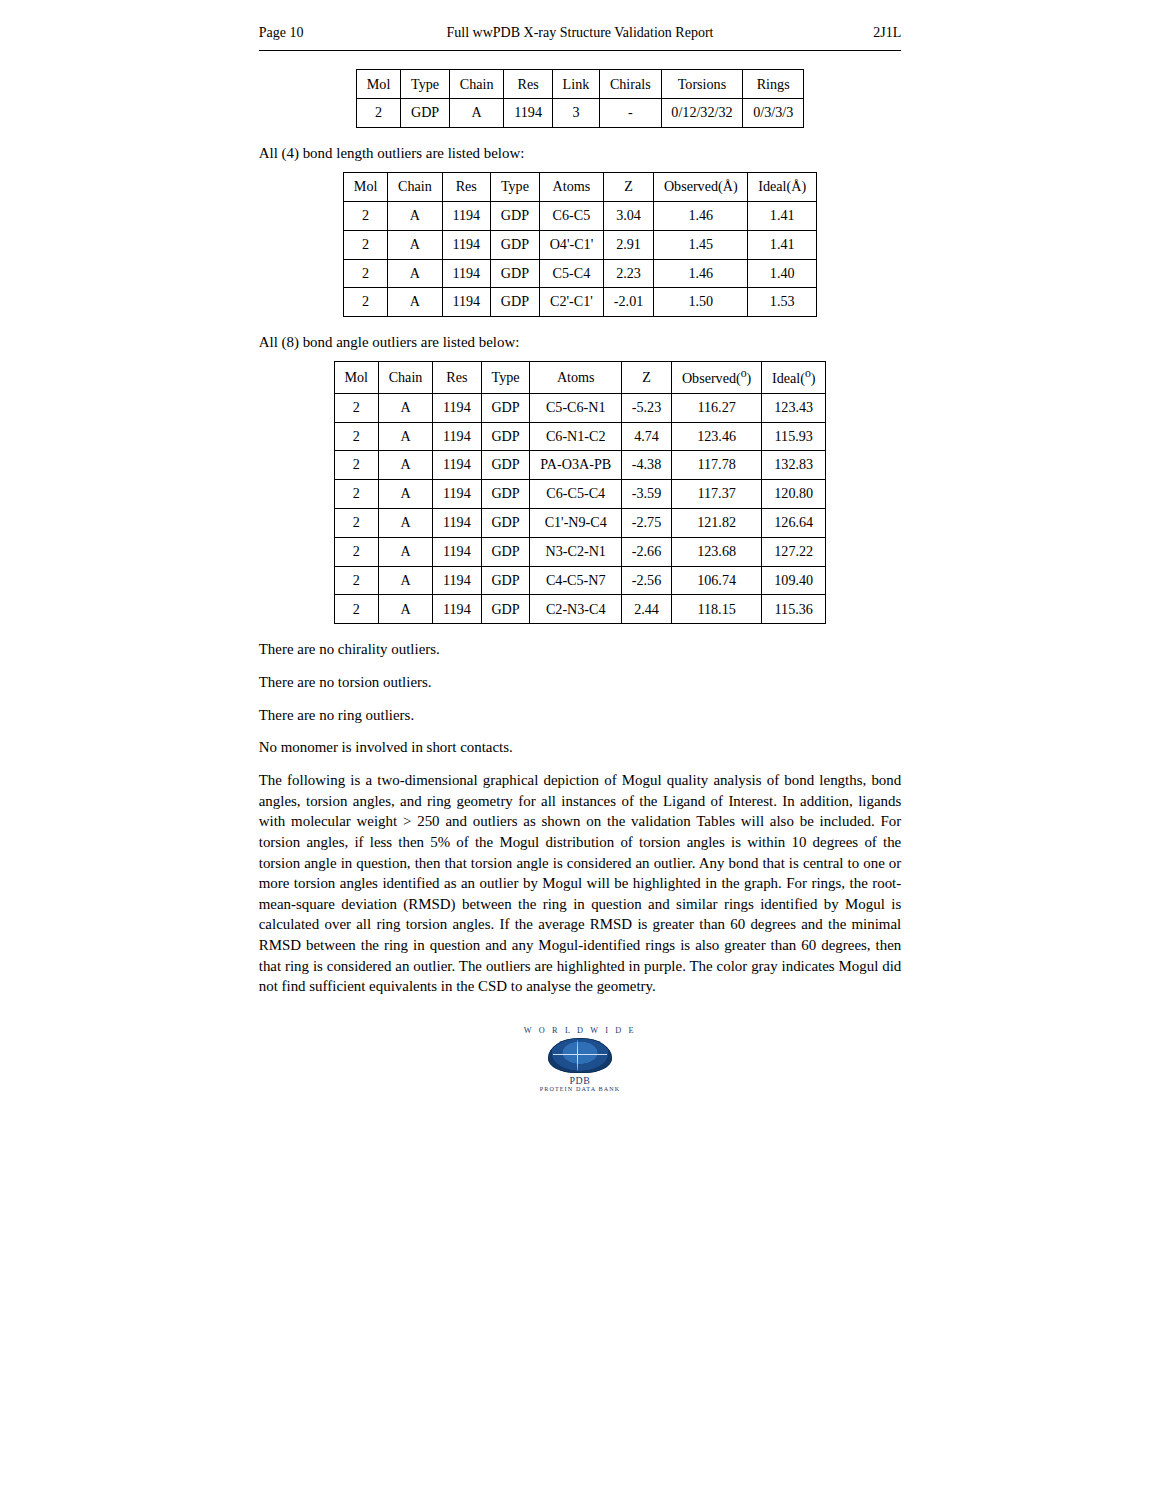Page 10
Full wwPDB X-ray Structure Validation Report
2J1L
| Mol | Type | Chain | Res | Link | Chirals | Torsions | Rings |
| --- | --- | --- | --- | --- | --- | --- | --- |
| 2 | GDP | A | 1194 | 3 | - | 0/12/32/32 | 0/3/3/3 |
All (4) bond length outliers are listed below:
| Mol | Chain | Res | Type | Atoms | Z | Observed(Å) | Ideal(Å) |
| --- | --- | --- | --- | --- | --- | --- | --- |
| 2 | A | 1194 | GDP | C6-C5 | 3.04 | 1.46 | 1.41 |
| 2 | A | 1194 | GDP | O4'-C1' | 2.91 | 1.45 | 1.41 |
| 2 | A | 1194 | GDP | C5-C4 | 2.23 | 1.46 | 1.40 |
| 2 | A | 1194 | GDP | C2'-C1' | -2.01 | 1.50 | 1.53 |
All (8) bond angle outliers are listed below:
| Mol | Chain | Res | Type | Atoms | Z | Observed( o ) | Ideal( o ) |
| --- | --- | --- | --- | --- | --- | --- | --- |
| 2 | A | 1194 | GDP | C5-C6-N1 | -5.23 | 116.27 | 123.43 |
| 2 | A | 1194 | GDP | C6-N1-C2 | 4.74 | 123.46 | 115.93 |
| 2 | A | 1194 | GDP | PA-O3A-PB | -4.38 | 117.78 | 132.83 |
| 2 | A | 1194 | GDP | C6-C5-C4 | -3.59 | 117.37 | 120.80 |
| 2 | A | 1194 | GDP | C1'-N9-C4 | -2.75 | 121.82 | 126.64 |
| 2 | A | 1194 | GDP | N3-C2-N1 | -2.66 | 123.68 | 127.22 |
| 2 | A | 1194 | GDP | C4-C5-N7 | -2.56 | 106.74 | 109.40 |
| 2 | A | 1194 | GDP | C2-N3-C4 | 2.44 | 118.15 | 115.36 |
There are no chirality outliers.
There are no torsion outliers.
There are no ring outliers.
No monomer is involved in short contacts.
The following is a two-dimensional graphical depiction of Mogul quality analysis of bond lengths, bond angles, torsion angles, and ring geometry for all instances of the Ligand of Interest. In addition, ligands with molecular weight > 250 and outliers as shown on the validation Tables will also be included. For torsion angles, if less then 5% of the Mogul distribution of torsion angles is within 10 degrees of the torsion angle in question, then that torsion angle is considered an outlier. Any bond that is central to one or more torsion angles identified as an outlier by Mogul will be highlighted in the graph. For rings, the root-mean-square deviation (RMSD) between the ring in question and similar rings identified by Mogul is calculated over all ring torsion angles. If the average RMSD is greater than 60 degrees and the minimal RMSD between the ring in question and any Mogul-identified rings is also greater than 60 degrees, then that ring is considered an outlier. The outliers are highlighted in purple. The color gray indicates Mogul did not find sufficient equivalents in the CSD to analyse the geometry.
W O R L D W I D E
PDB
PROTEIN DATA BANK